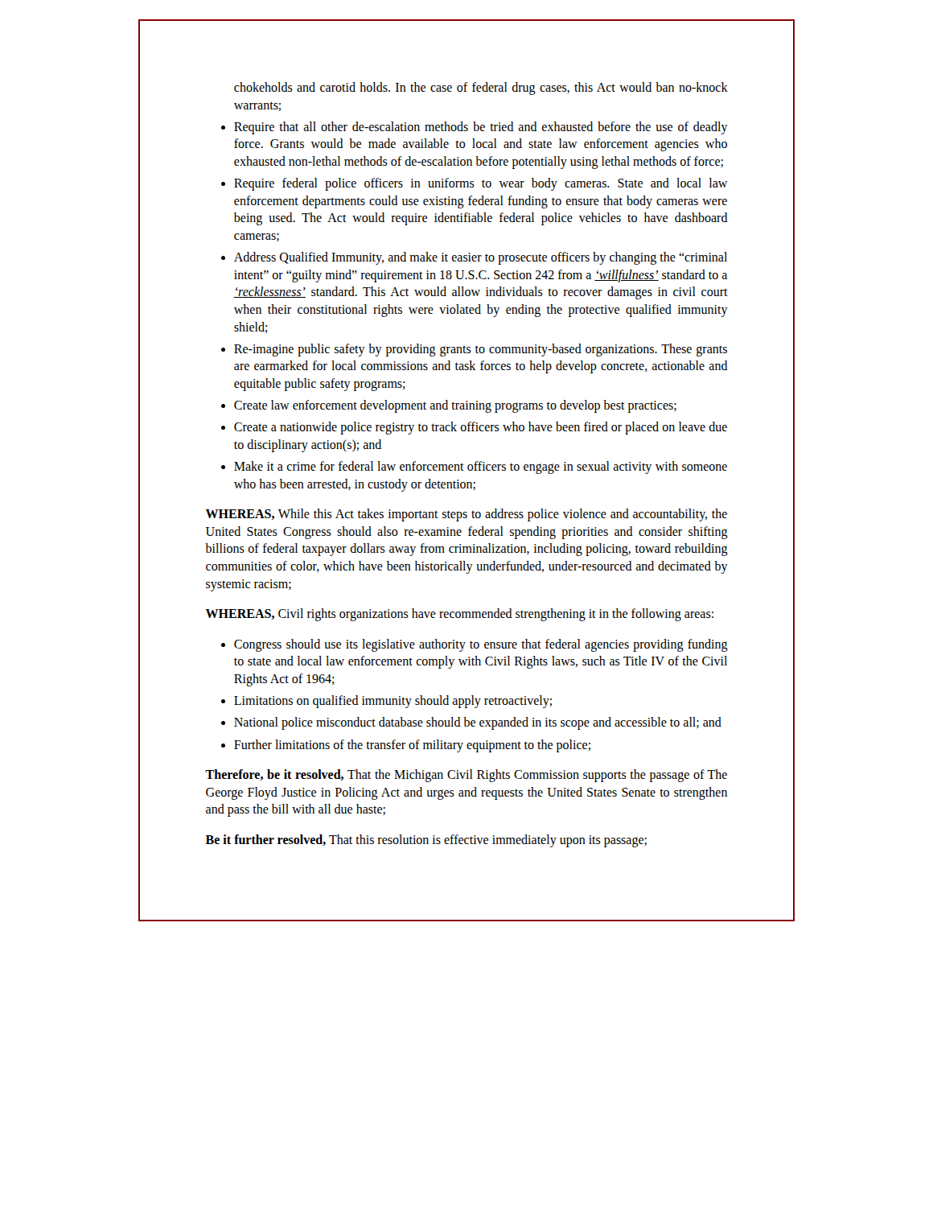chokeholds and carotid holds. In the case of federal drug cases, this Act would ban no-knock warrants;
Require that all other de-escalation methods be tried and exhausted before the use of deadly force. Grants would be made available to local and state law enforcement agencies who exhausted non-lethal methods of de-escalation before potentially using lethal methods of force;
Require federal police officers in uniforms to wear body cameras. State and local law enforcement departments could use existing federal funding to ensure that body cameras were being used. The Act would require identifiable federal police vehicles to have dashboard cameras;
Address Qualified Immunity, and make it easier to prosecute officers by changing the “criminal intent” or “guilty mind” requirement in 18 U.S.C. Section 242 from a ‘willfulness’ standard to a ‘recklessness’ standard. This Act would allow individuals to recover damages in civil court when their constitutional rights were violated by ending the protective qualified immunity shield;
Re-imagine public safety by providing grants to community-based organizations. These grants are earmarked for local commissions and task forces to help develop concrete, actionable and equitable public safety programs;
Create law enforcement development and training programs to develop best practices;
Create a nationwide police registry to track officers who have been fired or placed on leave due to disciplinary action(s); and
Make it a crime for federal law enforcement officers to engage in sexual activity with someone who has been arrested, in custody or detention;
WHEREAS, While this Act takes important steps to address police violence and accountability, the United States Congress should also re-examine federal spending priorities and consider shifting billions of federal taxpayer dollars away from criminalization, including policing, toward rebuilding communities of color, which have been historically underfunded, under-resourced and decimated by systemic racism;
WHEREAS, Civil rights organizations have recommended strengthening it in the following areas:
Congress should use its legislative authority to ensure that federal agencies providing funding to state and local law enforcement comply with Civil Rights laws, such as Title IV of the Civil Rights Act of 1964;
Limitations on qualified immunity should apply retroactively;
National police misconduct database should be expanded in its scope and accessible to all; and
Further limitations of the transfer of military equipment to the police;
Therefore, be it resolved, That the Michigan Civil Rights Commission supports the passage of The George Floyd Justice in Policing Act and urges and requests the United States Senate to strengthen and pass the bill with all due haste;
Be it further resolved, That this resolution is effective immediately upon its passage;